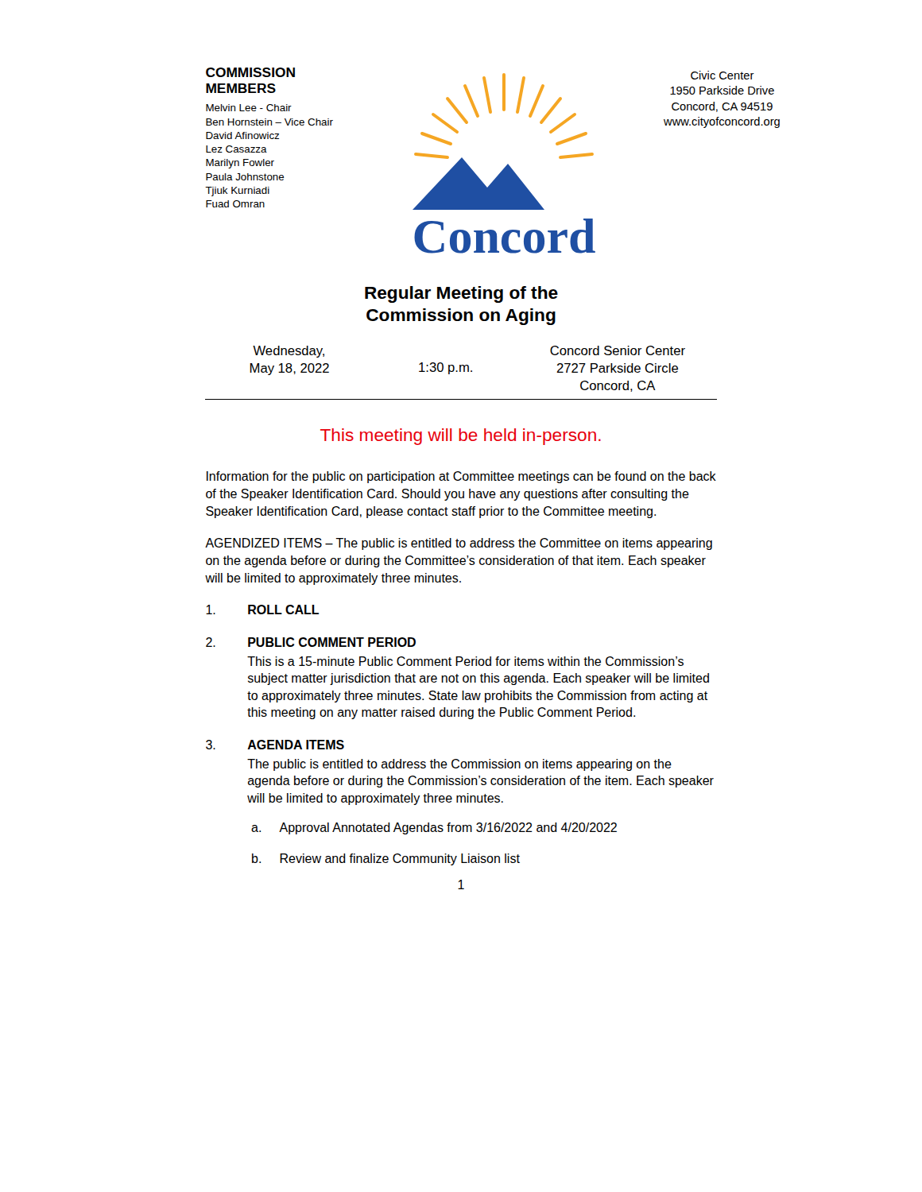COMMISSION
MEMBERS
Melvin Lee - Chair
Ben Hornstein – Vice Chair
David Afinowicz
Lez Casazza
Marilyn Fowler
Paula Johnstone
Tjiuk Kurniadi
Fuad Omran
City of Concord logo: sunburst over mountain with the word Concord Concord
Civic Center
1950 Parkside Drive
Concord, CA 94519
www.cityofconcord.org
Regular Meeting of the
Commission on Aging
Wednesday,
May 18, 2022
1:30 p.m.
Concord Senior Center
2727 Parkside Circle
Concord, CA
This meeting will be held in-person.
Information for the public on participation at Committee meetings can be found on the back of the Speaker Identification Card. Should you have any questions after consulting the Speaker Identification Card, please contact staff prior to the Committee meeting.
AGENDIZED ITEMS – The public is entitled to address the Committee on items appearing on the agenda before or during the Committee’s consideration of that item. Each speaker will be limited to approximately three minutes.
Roll Call
Public Comment Period
This is a 15-minute Public Comment Period for items within the Commission’s subject matter jurisdiction that are not on this agenda. Each speaker will be limited to approximately three minutes. State law prohibits the Commission from acting at this meeting on any matter raised during the Public Comment Period.
Agenda Items
The public is entitled to address the Commission on items appearing on the agenda before or during the Commission’s consideration of the item. Each speaker will be limited to approximately three minutes.
Approval Annotated Agendas from 3/16/2022 and 4/20/2022
Review and finalize Community Liaison list
1